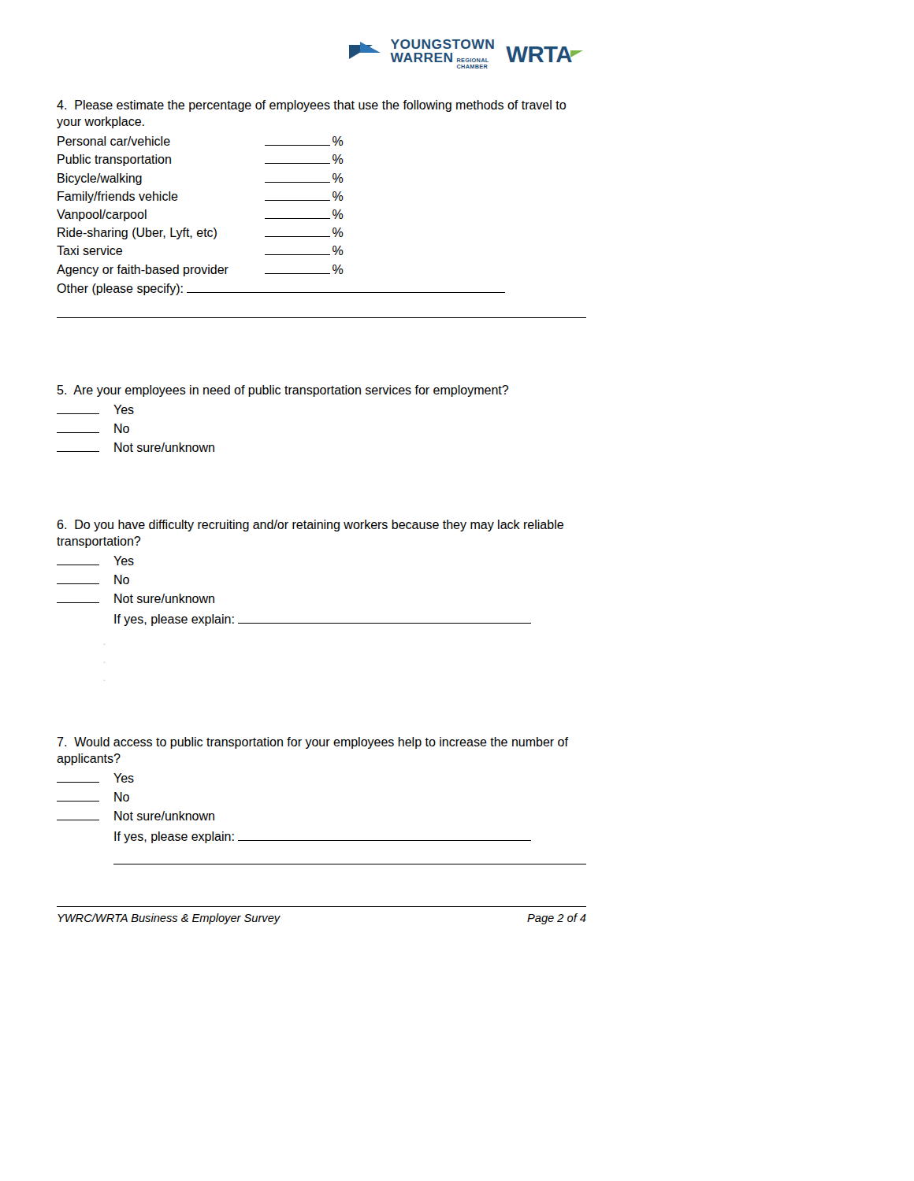YOUNGSTOWN WARREN REGIONAL
CHAMBER
WRTA
4. Please estimate the percentage of employees that use the following methods of travel to your workplace.
Personal car/vehicle %
Public transportation %
Bicycle/walking %
Family/friends vehicle %
Vanpool/carpool %
Ride-sharing (Uber, Lyft, etc) %
Taxi service %
Agency or faith-based provider %
Other (please specify):
5. Are your employees in need of public transportation services for employment?
Yes
No
Not sure/unknown
6. Do you have difficulty recruiting and/or retaining workers because they may lack reliable transportation?
Yes
No
Not sure/unknown
If yes, please explain:
7. Would access to public transportation for your employees help to increase the number of applicants?
Yes
No
Not sure/unknown
If yes, please explain:
YWRC/WRTA Business & Employer Survey Page 2 of 4